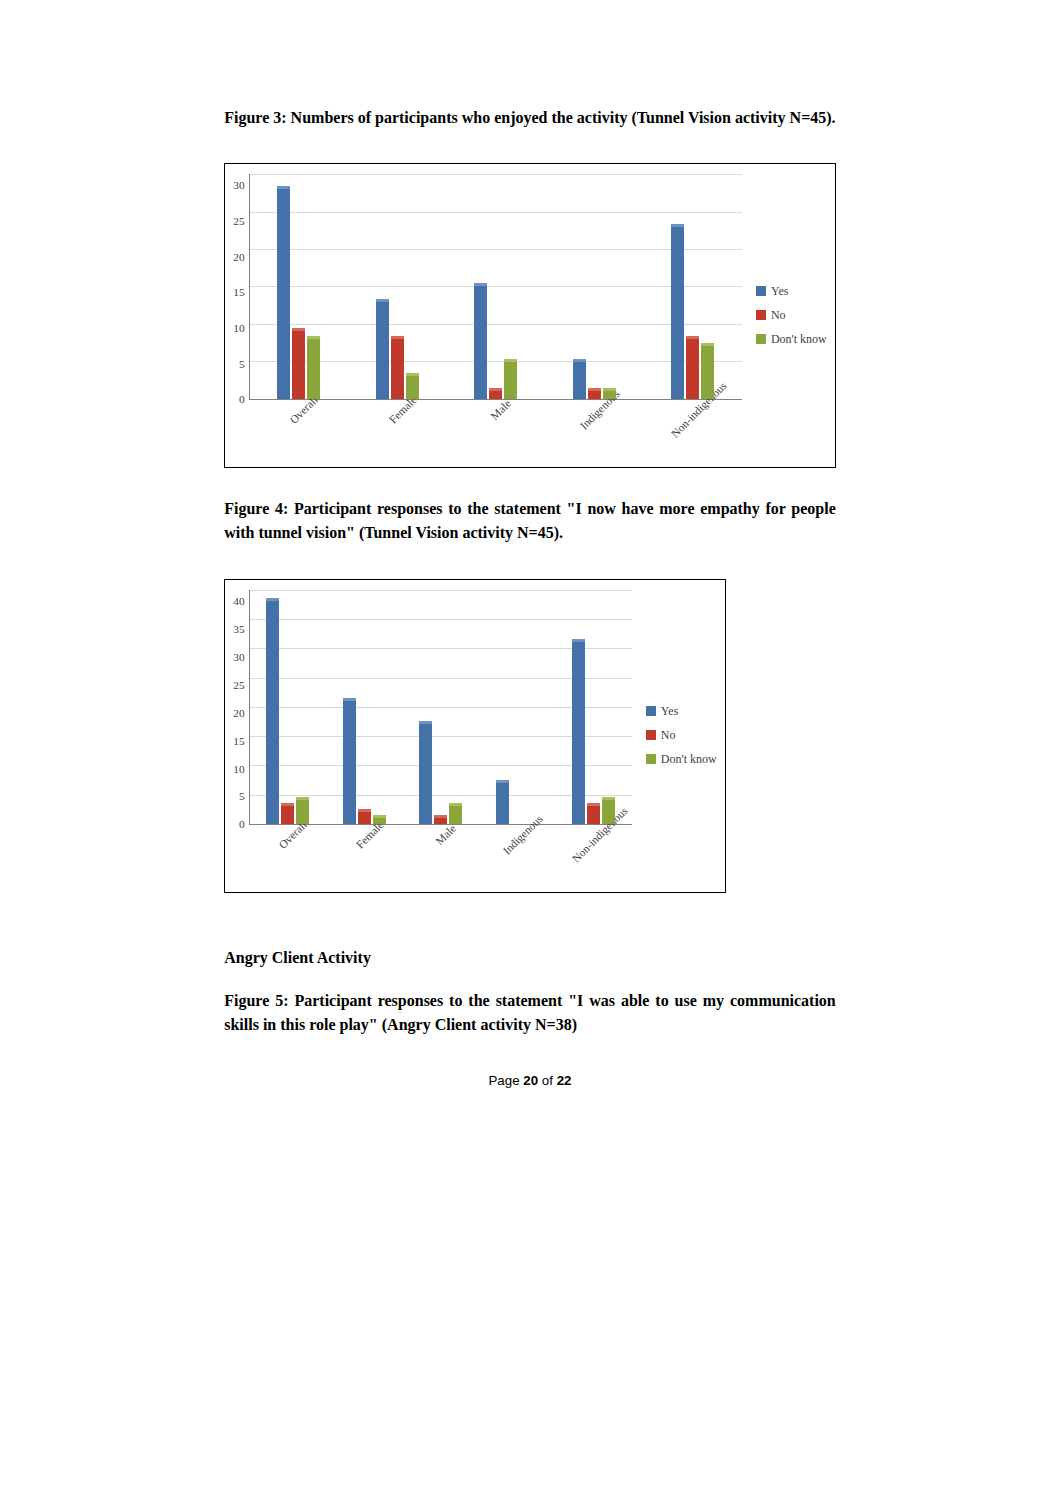Figure 3: Numbers of participants who enjoyed the activity (Tunnel Vision activity N=45).
30 25 20 15 10 5 0
Overall
Female
Male
Indigenous
Non-indigenous
Yes
No
Don't know
Figure 4: Participant responses to the statement "I now have more empathy for people with tunnel vision" (Tunnel Vision activity N=45).
40 35 30 25 20 15 10 5 0
Overall
Female
Male
Indigenous
Non-indigenous
Yes
No
Don't know
Angry Client Activity
Figure 5: Participant responses to the statement "I was able to use my communication skills in this role play" (Angry Client activity N=38)
Page 20 of 22